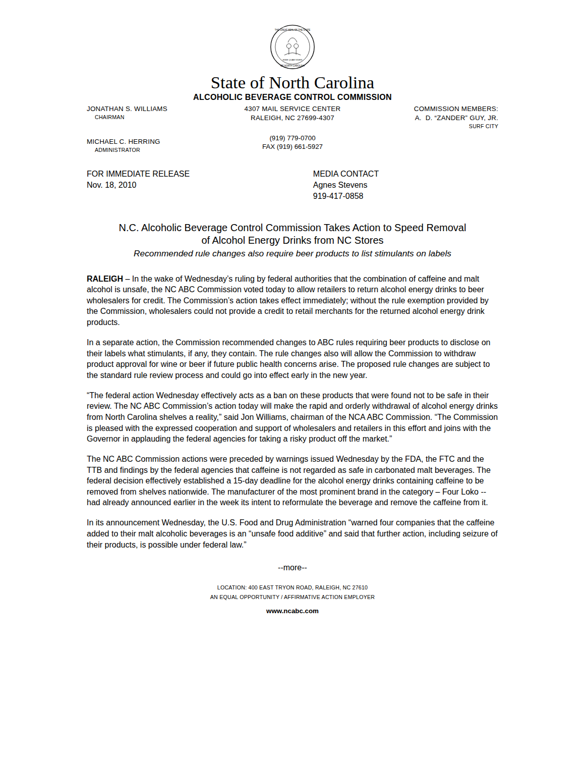THE GREAT SEAL OF THE STATE OF NORTH CAROLINA ESSE QUAM VIDERI
State of North Carolina
ALCOHOLIC BEVERAGE CONTROL COMMISSION
| JONATHAN S. WILLIAMS CHAIRMAN | 4307 MAIL SERVICE CENTER RALEIGH, NC 27699-4307 | COMMISSION MEMBERS: A. D. “ZANDER” GUY, JR. SURF CITY |
| MICHAEL C. HERRING ADMINISTRATOR | (919) 779-0700 FAX (919) 661-5927 | |
| FOR IMMEDIATE RELEASE Nov. 18, 2010 | MEDIA CONTACT Agnes Stevens 919-417-0858 |
N.C. Alcoholic Beverage Control Commission Takes Action to Speed Removal
of Alcohol Energy Drinks from NC Stores
Recommended rule changes also require beer products to list stimulants on labels
RALEIGH – In the wake of Wednesday’s ruling by federal authorities that the combination of caffeine and malt alcohol is unsafe, the NC ABC Commission voted today to allow retailers to return alcohol energy drinks to beer wholesalers for credit. The Commission’s action takes effect immediately; without the rule exemption provided by the Commission, wholesalers could not provide a credit to retail merchants for the returned alcohol energy drink products.
In a separate action, the Commission recommended changes to ABC rules requiring beer products to disclose on their labels what stimulants, if any, they contain. The rule changes also will allow the Commission to withdraw product approval for wine or beer if future public health concerns arise. The proposed rule changes are subject to the standard rule review process and could go into effect early in the new year.
“The federal action Wednesday effectively acts as a ban on these products that were found not to be safe in their review. The NC ABC Commission’s action today will make the rapid and orderly withdrawal of alcohol energy drinks from North Carolina shelves a reality,” said Jon Williams, chairman of the NCA ABC Commission. “The Commission is pleased with the expressed cooperation and support of wholesalers and retailers in this effort and joins with the Governor in applauding the federal agencies for taking a risky product off the market.”
The NC ABC Commission actions were preceded by warnings issued Wednesday by the FDA, the FTC and the TTB and findings by the federal agencies that caffeine is not regarded as safe in carbonated malt beverages. The federal decision effectively established a 15-day deadline for the alcohol energy drinks containing caffeine to be removed from shelves nationwide. The manufacturer of the most prominent brand in the category – Four Loko -- had already announced earlier in the week its intent to reformulate the beverage and remove the caffeine from it.
In its announcement Wednesday, the U.S. Food and Drug Administration “warned four companies that the caffeine added to their malt alcoholic beverages is an “unsafe food additive” and said that further action, including seizure of their products, is possible under federal law.”
--more--
LOCATION: 400 EAST TRYON ROAD, RALEIGH, NC 27610
AN EQUAL OPPORTUNITY / AFFIRMATIVE ACTION EMPLOYER
www.ncabc.com